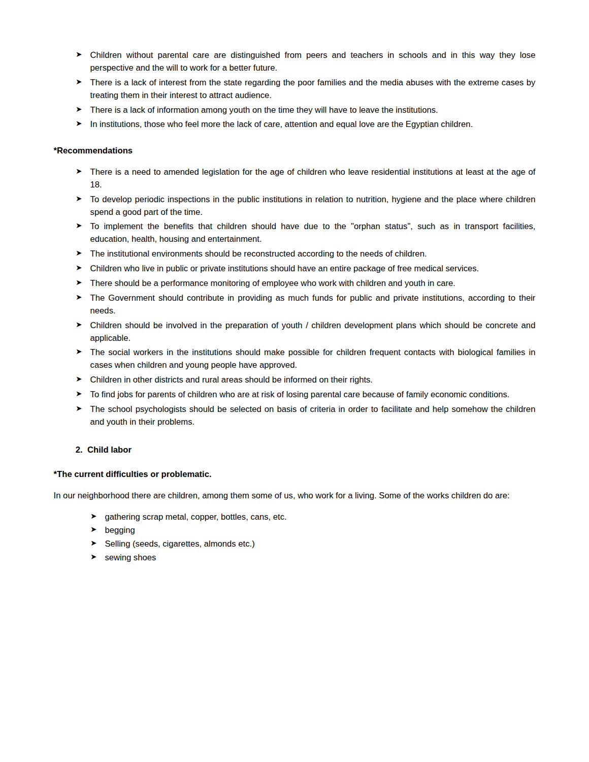Children without parental care are distinguished from peers and teachers in schools and in this way they lose perspective and the will to work for a better future.
There is a lack of interest from the state regarding the poor families and the media abuses with the extreme cases by treating them in their interest to attract audience.
There is a lack of information among youth on the time they will have to leave the institutions.
In institutions, those who feel more the lack of care, attention and equal love are the Egyptian children.
*Recommendations
There is a need to amended legislation for the age of children who leave residential institutions at least at the age of 18.
To develop periodic inspections in the public institutions in relation to nutrition, hygiene and the place where children spend a good part of the time.
To implement the benefits that children should have due to the "orphan status", such as in transport facilities, education, health, housing and entertainment.
The institutional environments should be reconstructed according to the needs of children.
Children who live in public or private institutions should have an entire package of free medical services.
There should be a performance monitoring of employee who work with children and youth in care.
The Government should contribute in providing as much funds for public and private institutions, according to their needs.
Children should be involved in the preparation of youth / children development plans which should be concrete and applicable.
The social workers in the institutions should make possible for children frequent contacts with biological families in cases when children and young people have approved.
Children in other districts and rural areas should be informed on their rights.
To find jobs for parents of children who are at risk of losing parental care because of family economic conditions.
The school psychologists should be selected on basis of criteria in order to facilitate and help somehow the children and youth in their problems.
2. Child labor
*The current difficulties or problematic.
In our neighborhood there are children, among them some of us, who work for a living. Some of the works children do are:
gathering scrap metal, copper, bottles, cans, etc.
begging
Selling (seeds, cigarettes, almonds etc.)
sewing shoes